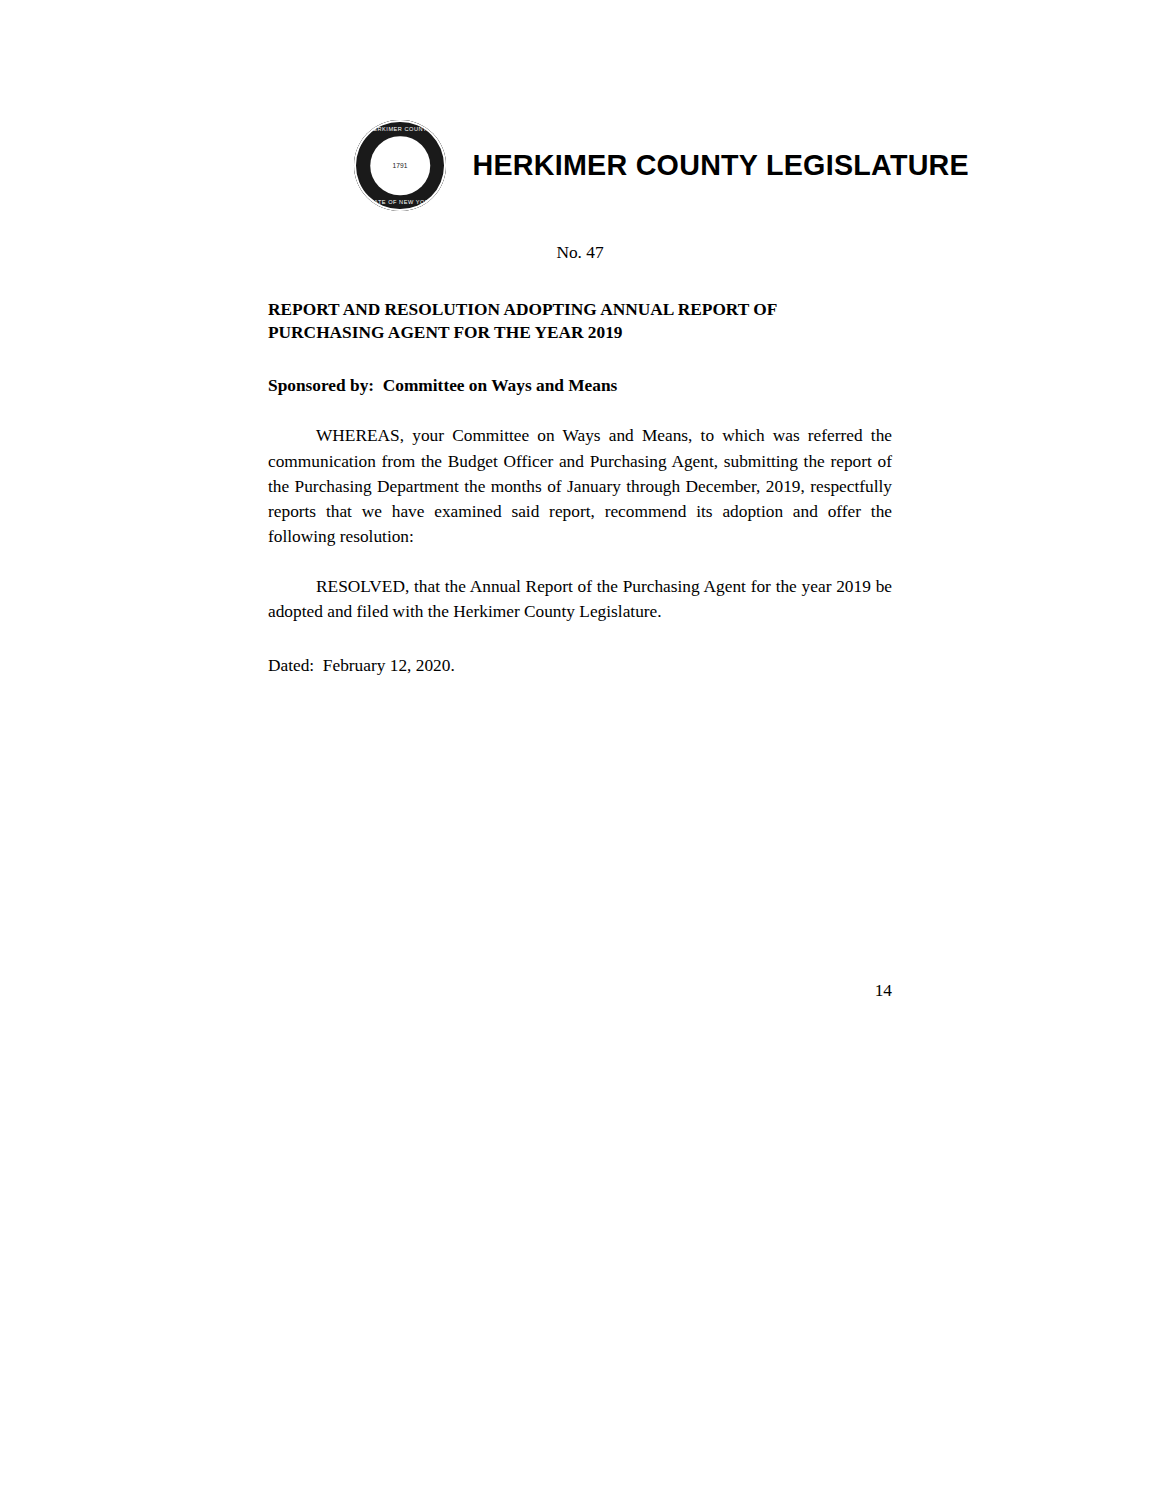Herkimer County
1791
State of New York
HERKIMER COUNTY LEGISLATURE
No. 47
Report and Resolution Adopting Annual Report of Purchasing Agent for the Year 2019
Sponsored by: Committee on Ways and Means
WHEREAS, your Committee on Ways and Means, to which was referred the communication from the Budget Officer and Purchasing Agent, submitting the report of the Purchasing Department the months of January through December, 2019, respectfully reports that we have examined said report, recommend its adoption and offer the following resolution:
RESOLVED, that the Annual Report of the Purchasing Agent for the year 2019 be adopted and filed with the Herkimer County Legislature.
Dated: February 12, 2020.
14